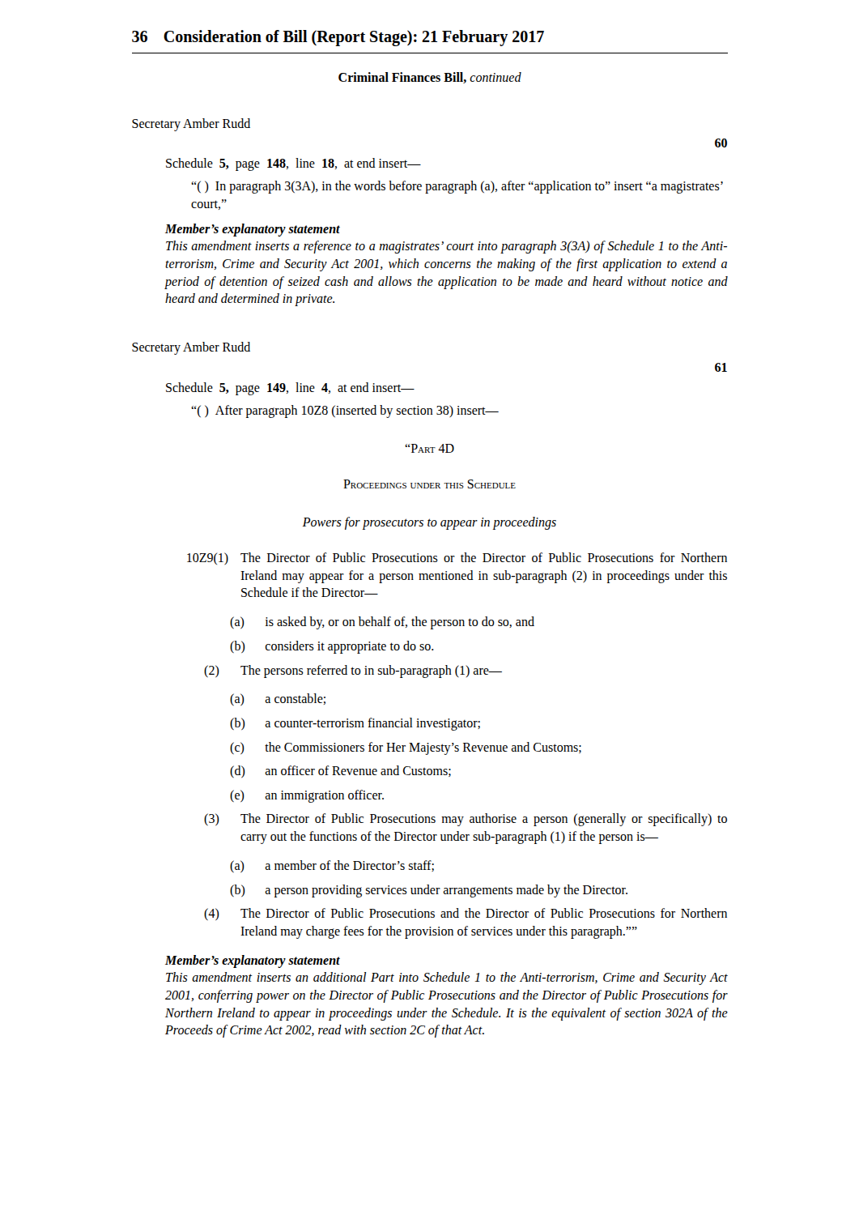36 Consideration of Bill (Report Stage): 21 February 2017
Criminal Finances Bill, continued
Secretary Amber Rudd
60
Schedule 5, page 148, line 18, at end insert—
“( ) In paragraph 3(3A), in the words before paragraph (a), after “application to” insert “a magistrates’ court,”
Member’s explanatory statement
This amendment inserts a reference to a magistrates’ court into paragraph 3(3A) of Schedule 1 to the Anti-terrorism, Crime and Security Act 2001, which concerns the making of the first application to extend a period of detention of seized cash and allows the application to be made and heard without notice and heard and determined in private.
Secretary Amber Rudd
61
Schedule 5, page 149, line 4, at end insert—
“( ) After paragraph 10Z8 (inserted by section 38) insert—
“Part 4D
Proceedings under this Schedule
Powers for prosecutors to appear in proceedings
10Z9(1) The Director of Public Prosecutions or the Director of Public Prosecutions for Northern Ireland may appear for a person mentioned in sub-paragraph (2) in proceedings under this Schedule if the Director—
(a) is asked by, or on behalf of, the person to do so, and
(b) considers it appropriate to do so.
(2) The persons referred to in sub-paragraph (1) are—
(a) a constable;
(b) a counter-terrorism financial investigator;
(c) the Commissioners for Her Majesty’s Revenue and Customs;
(d) an officer of Revenue and Customs;
(e) an immigration officer.
(3) The Director of Public Prosecutions may authorise a person (generally or specifically) to carry out the functions of the Director under sub-paragraph (1) if the person is—
(a) a member of the Director’s staff;
(b) a person providing services under arrangements made by the Director.
(4) The Director of Public Prosecutions and the Director of Public Prosecutions for Northern Ireland may charge fees for the provision of services under this paragraph.””
Member’s explanatory statement
This amendment inserts an additional Part into Schedule 1 to the Anti-terrorism, Crime and Security Act 2001, conferring power on the Director of Public Prosecutions and the Director of Public Prosecutions for Northern Ireland to appear in proceedings under the Schedule. It is the equivalent of section 302A of the Proceeds of Crime Act 2002, read with section 2C of that Act.